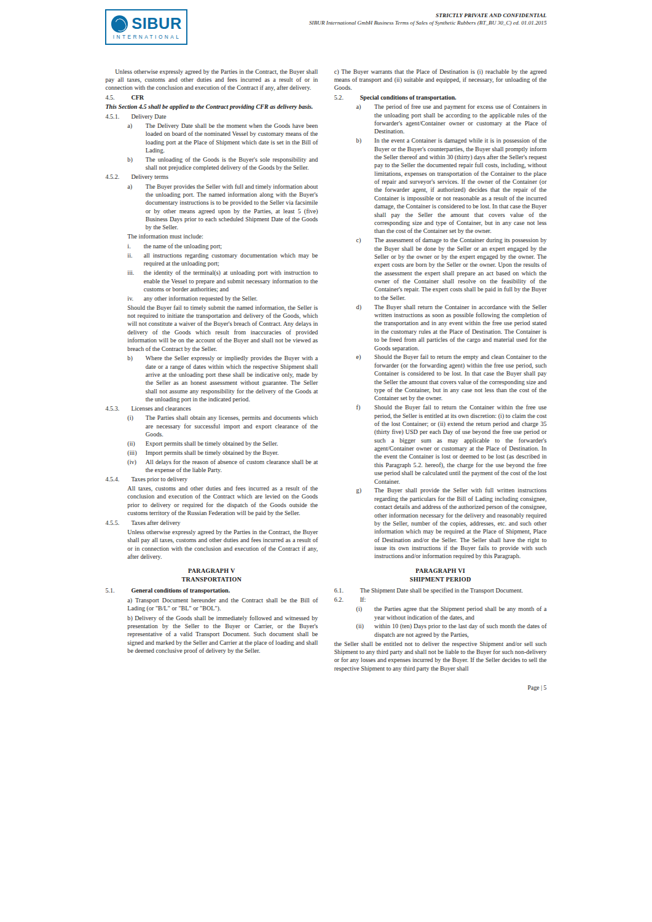SIBUR
INTERNATIONAL
STRICTLY PRIVATE AND CONFIDENTIAL
SIBUR International GmbH Business Terms of Sales of Synthetic Rubbers (BT_BU 30_C) ed. 01.01.2015
Unless otherwise expressly agreed by the Parties in the Contract, the Buyer shall pay all taxes, customs and other duties and fees incurred as a result of or in connection with the conclusion and execution of the Contract if any, after delivery.
4.5.
CFR
This Section 4.5 shall be applied to the Contract providing CFR as delivery basis.
4.5.1.
Delivery Date
a)
The Delivery Date shall be the moment when the Goods have been loaded on board of the nominated Vessel by customary means of the loading port at the Place of Shipment which date is set in the Bill of Lading.
b)
The unloading of the Goods is the Buyer's sole responsibility and shall not prejudice completed delivery of the Goods by the Seller.
4.5.2.
Delivery terms
a)
The Buyer provides the Seller with full and timely information about the unloading port. The named information along with the Buyer's documentary instructions is to be provided to the Seller via facsimile or by other means agreed upon by the Parties, at least 5 (five) Business Days prior to each scheduled Shipment Date of the Goods by the Seller.
The information must include:
i.
the name of the unloading port;
ii.
all instructions regarding customary documentation which may be required at the unloading port;
iii.
the identity of the terminal(s) at unloading port with instruction to enable the Vessel to prepare and submit necessary information to the customs or border authorities; and
iv.
any other information requested by the Seller.
Should the Buyer fail to timely submit the named information, the Seller is not required to initiate the transportation and delivery of the Goods, which will not constitute a waiver of the Buyer's breach of Contract. Any delays in delivery of the Goods which result from inaccuracies of provided information will be on the account of the Buyer and shall not be viewed as breach of the Contract by the Seller.
b)
Where the Seller expressly or impliedly provides the Buyer with a date or a range of dates within which the respective Shipment shall arrive at the unloading port these shall be indicative only, made by the Seller as an honest assessment without guarantee. The Seller shall not assume any responsibility for the delivery of the Goods at the unloading port in the indicated period.
4.5.3.
Licenses and clearances
(i)
The Parties shall obtain any licenses, permits and documents which are necessary for successful import and export clearance of the Goods.
(ii)
Export permits shall be timely obtained by the Seller.
(iii)
Import permits shall be timely obtained by the Buyer.
(iv)
All delays for the reason of absence of custom clearance shall be at the expense of the liable Party.
4.5.4.
Taxes prior to delivery
All taxes, customs and other duties and fees incurred as a result of the conclusion and execution of the Contract which are levied on the Goods prior to delivery or required for the dispatch of the Goods outside the customs territory of the Russian Federation will be paid by the Seller.
4.5.5.
Taxes after delivery
Unless otherwise expressly agreed by the Parties in the Contract, the Buyer shall pay all taxes, customs and other duties and fees incurred as a result of or in connection with the conclusion and execution of the Contract if any, after delivery.
PARAGRAPH V
TRANSPORTATION
5.1.
General conditions of transportation.
a) Transport Document hereunder and the Contract shall be the Bill of Lading (or "B/L" or "BL" or "BOL").
b) Delivery of the Goods shall be immediately followed and witnessed by presentation by the Seller to the Buyer or Carrier, or the Buyer's representative of a valid Transport Document. Such document shall be signed and marked by the Seller and Carrier at the place of loading and shall be deemed conclusive proof of delivery by the Seller.
c) The Buyer warrants that the Place of Destination is (i) reachable by the agreed means of transport and (ii) suitable and equipped, if necessary, for unloading of the Goods.
5.2.
Special conditions of transportation.
a)
The period of free use and payment for excess use of Containers in the unloading port shall be according to the applicable rules of the forwarder's agent/Container owner or customary at the Place of Destination.
b)
In the event a Container is damaged while it is in possession of the Buyer or the Buyer's counterparties, the Buyer shall promptly inform the Seller thereof and within 30 (thirty) days after the Seller's request pay to the Seller the documented repair full costs, including, without limitations, expenses on transportation of the Container to the place of repair and surveyor's services. If the owner of the Container (or the forwarder agent, if authorized) decides that the repair of the Container is impossible or not reasonable as a result of the incurred damage, the Container is considered to be lost. In that case the Buyer shall pay the Seller the amount that covers value of the corresponding size and type of Container, but in any case not less than the cost of the Container set by the owner.
c)
The assessment of damage to the Container during its possession by the Buyer shall be done by the Seller or an expert engaged by the Seller or by the owner or by the expert engaged by the owner. The expert costs are born by the Seller or the owner. Upon the results of the assessment the expert shall prepare an act based on which the owner of the Container shall resolve on the feasibility of the Container's repair. The expert costs shall be paid in full by the Buyer to the Seller.
d)
The Buyer shall return the Container in accordance with the Seller written instructions as soon as possible following the completion of the transportation and in any event within the free use period stated in the customary rules at the Place of Destination. The Container is to be freed from all particles of the cargo and material used for the Goods separation.
e)
Should the Buyer fail to return the empty and clean Container to the forwarder (or the forwarding agent) within the free use period, such Container is considered to be lost. In that case the Buyer shall pay the Seller the amount that covers value of the corresponding size and type of the Container, but in any case not less than the cost of the Container set by the owner.
f)
Should the Buyer fail to return the Container within the free use period, the Seller is entitled at its own discretion: (i) to claim the cost of the lost Container; or (ii) extend the return period and charge 35 (thirty five) USD per each Day of use beyond the free use period or such a bigger sum as may applicable to the forwarder's agent/Container owner or customary at the Place of Destination. In the event the Container is lost or deemed to be lost (as described in this Paragraph 5.2. hereof), the charge for the use beyond the free use period shall be calculated until the payment of the cost of the lost Container.
g)
The Buyer shall provide the Seller with full written instructions regarding the particulars for the Bill of Lading including consignee, contact details and address of the authorized person of the consignee, other information necessary for the delivery and reasonably required by the Seller, number of the copies, addresses, etc. and such other information which may be required at the Place of Shipment, Place of Destination and/or the Seller. The Seller shall have the right to issue its own instructions if the Buyer fails to provide with such instructions and/or information required by this Paragraph.
PARAGRAPH VI
SHIPMENT PERIOD
6.1.
The Shipment Date shall be specified in the Transport Document.
6.2.
If:
(i)
the Parties agree that the Shipment period shall be any month of a year without indication of the dates, and
(ii)
within 10 (ten) Days prior to the last day of such month the dates of dispatch are not agreed by the Parties,
the Seller shall be entitled not to deliver the respective Shipment and/or sell such Shipment to any third party and shall not be liable to the Buyer for such non-delivery or for any losses and expenses incurred by the Buyer. If the Seller decides to sell the respective Shipment to any third party the Buyer shall
Page | 5